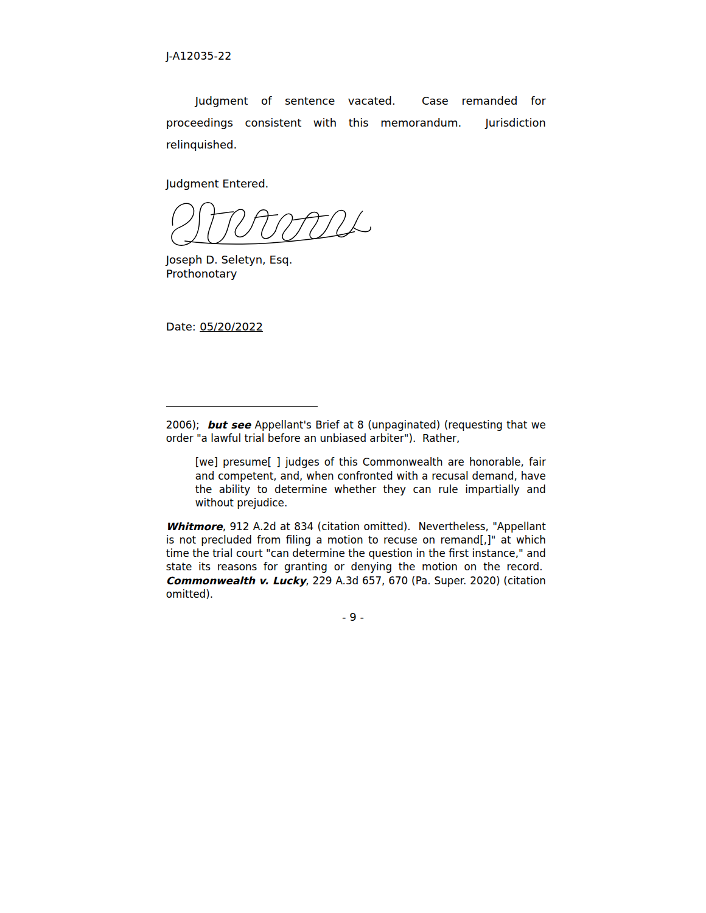J-A12035-22
Judgment of sentence vacated. Case remanded for proceedings consistent with this memorandum. Jurisdiction relinquished.
Judgment Entered.
Joseph D. Seletyn, Esq.
Prothonotary
Date:05/20/2022
2006); but see Appellant's Brief at 8 (unpaginated) (requesting that we order "a lawful trial before an unbiased arbiter"). Rather,
[we] presume[ ] judges of this Commonwealth are honorable, fair and competent, and, when confronted with a recusal demand, have the ability to determine whether they can rule impartially and without prejudice.
Whitmore, 912 A.2d at 834 (citation omitted). Nevertheless, "Appellant is not precluded from filing a motion to recuse on remand[,]" at which time the trial court "can determine the question in the first instance," and state its reasons for granting or denying the motion on the record. Commonwealth v. Lucky, 229 A.3d 657, 670 (Pa. Super. 2020) (citation omitted).
- 9 -